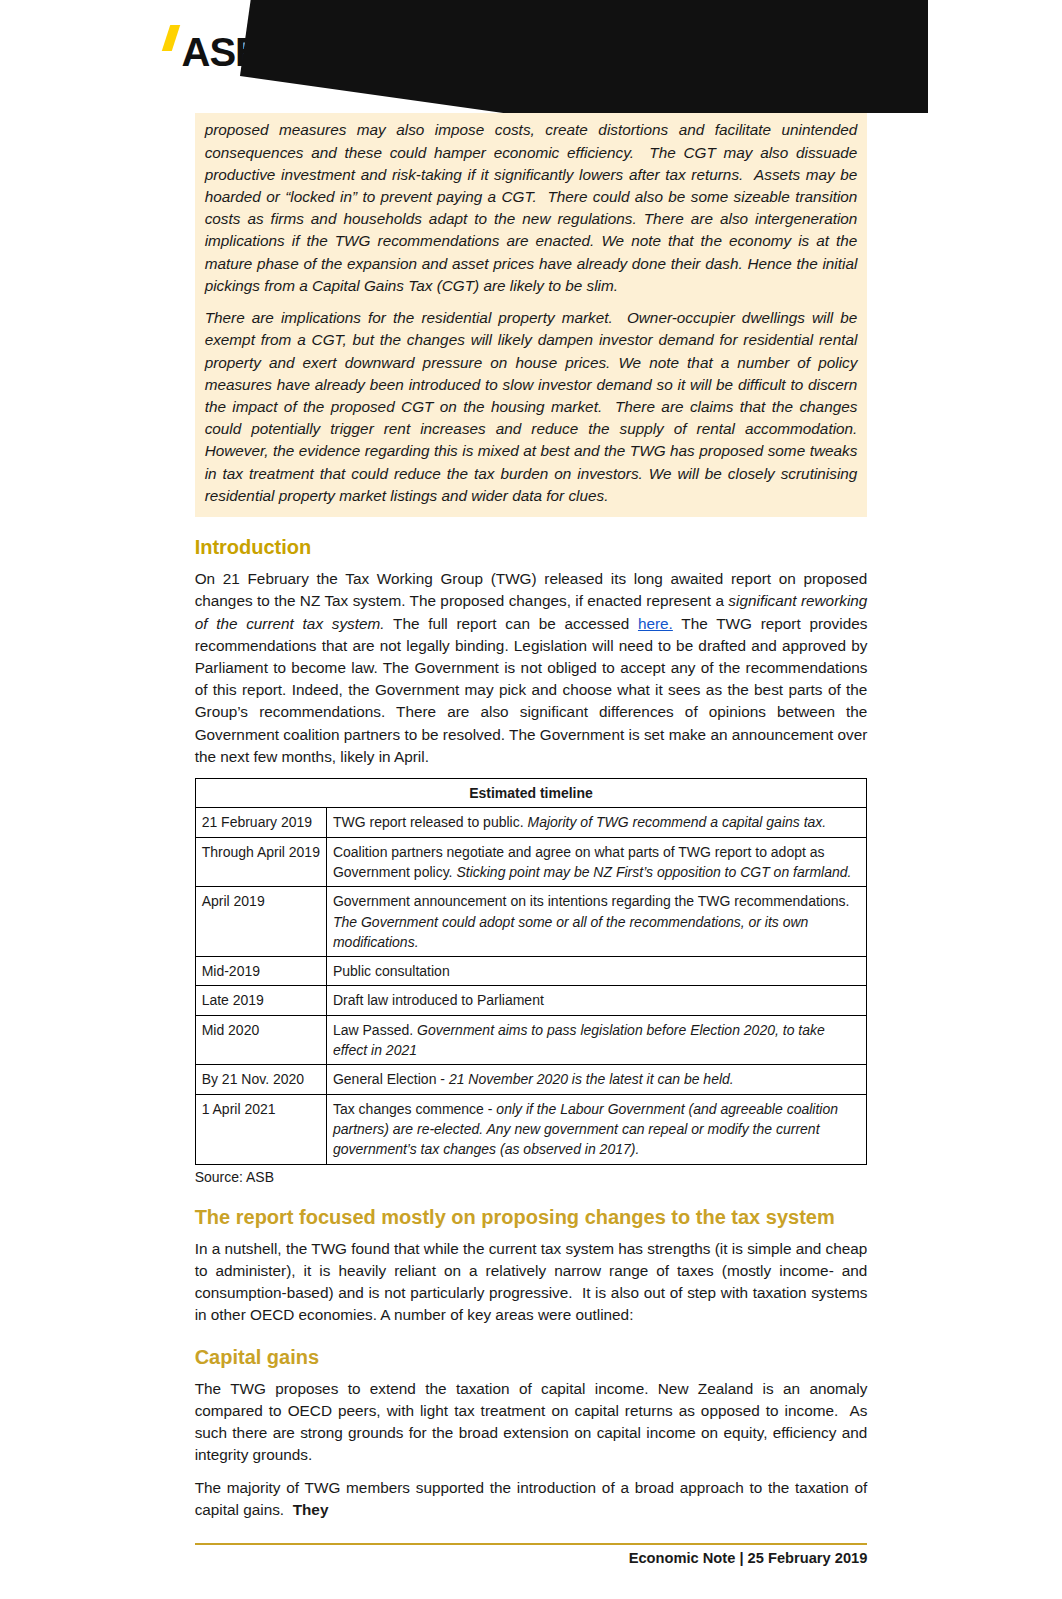ASB
proposed measures may also impose costs, create distortions and facilitate unintended consequences and these could hamper economic efficiency. The CGT may also dissuade productive investment and risk-taking if it significantly lowers after tax returns. Assets may be hoarded or “locked in” to prevent paying a CGT. There could also be some sizeable transition costs as firms and households adapt to the new regulations. There are also intergeneration implications if the TWG recommendations are enacted. We note that the economy is at the mature phase of the expansion and asset prices have already done their dash. Hence the initial pickings from a Capital Gains Tax (CGT) are likely to be slim.
There are implications for the residential property market. Owner-occupier dwellings will be exempt from a CGT, but the changes will likely dampen investor demand for residential rental property and exert downward pressure on house prices. We note that a number of policy measures have already been introduced to slow investor demand so it will be difficult to discern the impact of the proposed CGT on the housing market. There are claims that the changes could potentially trigger rent increases and reduce the supply of rental accommodation. However, the evidence regarding this is mixed at best and the TWG has proposed some tweaks in tax treatment that could reduce the tax burden on investors. We will be closely scrutinising residential property market listings and wider data for clues.
Introduction
On 21 February the Tax Working Group (TWG) released its long awaited report on proposed changes to the NZ Tax system. The proposed changes, if enacted represent a significant reworking of the current tax system. The full report can be accessed here. The TWG report provides recommendations that are not legally binding. Legislation will need to be drafted and approved by Parliament to become law. The Government is not obliged to accept any of the recommendations of this report. Indeed, the Government may pick and choose what it sees as the best parts of the Group’s recommendations. There are also significant differences of opinions between the Government coalition partners to be resolved. The Government is set make an announcement over the next few months, likely in April.
| Estimated timeline |
| --- |
| 21 February 2019 | TWG report released to public. Majority of TWG recommend a capital gains tax. |
| Through April 2019 | Coalition partners negotiate and agree on what parts of TWG report to adopt as Government policy. Sticking point may be NZ First’s opposition to CGT on farmland. |
| April 2019 | Government announcement on its intentions regarding the TWG recommendations. The Government could adopt some or all of the recommendations, or its own modifications. |
| Mid-2019 | Public consultation |
| Late 2019 | Draft law introduced to Parliament |
| Mid 2020 | Law Passed. Government aims to pass legislation before Election 2020, to take effect in 2021 |
| By 21 Nov. 2020 | General Election - 21 November 2020 is the latest it can be held. |
| 1 April 2021 | Tax changes commence - only if the Labour Government (and agreeable coalition partners) are re-elected. Any new government can repeal or modify the current government’s tax changes (as observed in 2017). |
Source: ASB
The report focused mostly on proposing changes to the tax system
In a nutshell, the TWG found that while the current tax system has strengths (it is simple and cheap to administer), it is heavily reliant on a relatively narrow range of taxes (mostly income- and consumption-based) and is not particularly progressive. It is also out of step with taxation systems in other OECD economies. A number of key areas were outlined:
Capital gains
The TWG proposes to extend the taxation of capital income. New Zealand is an anomaly compared to OECD peers, with light tax treatment on capital returns as opposed to income. As such there are strong grounds for the broad extension on capital income on equity, efficiency and integrity grounds.
The majority of TWG members supported the introduction of a broad approach to the taxation of capital gains. They
Economic Note | 25 February 2019